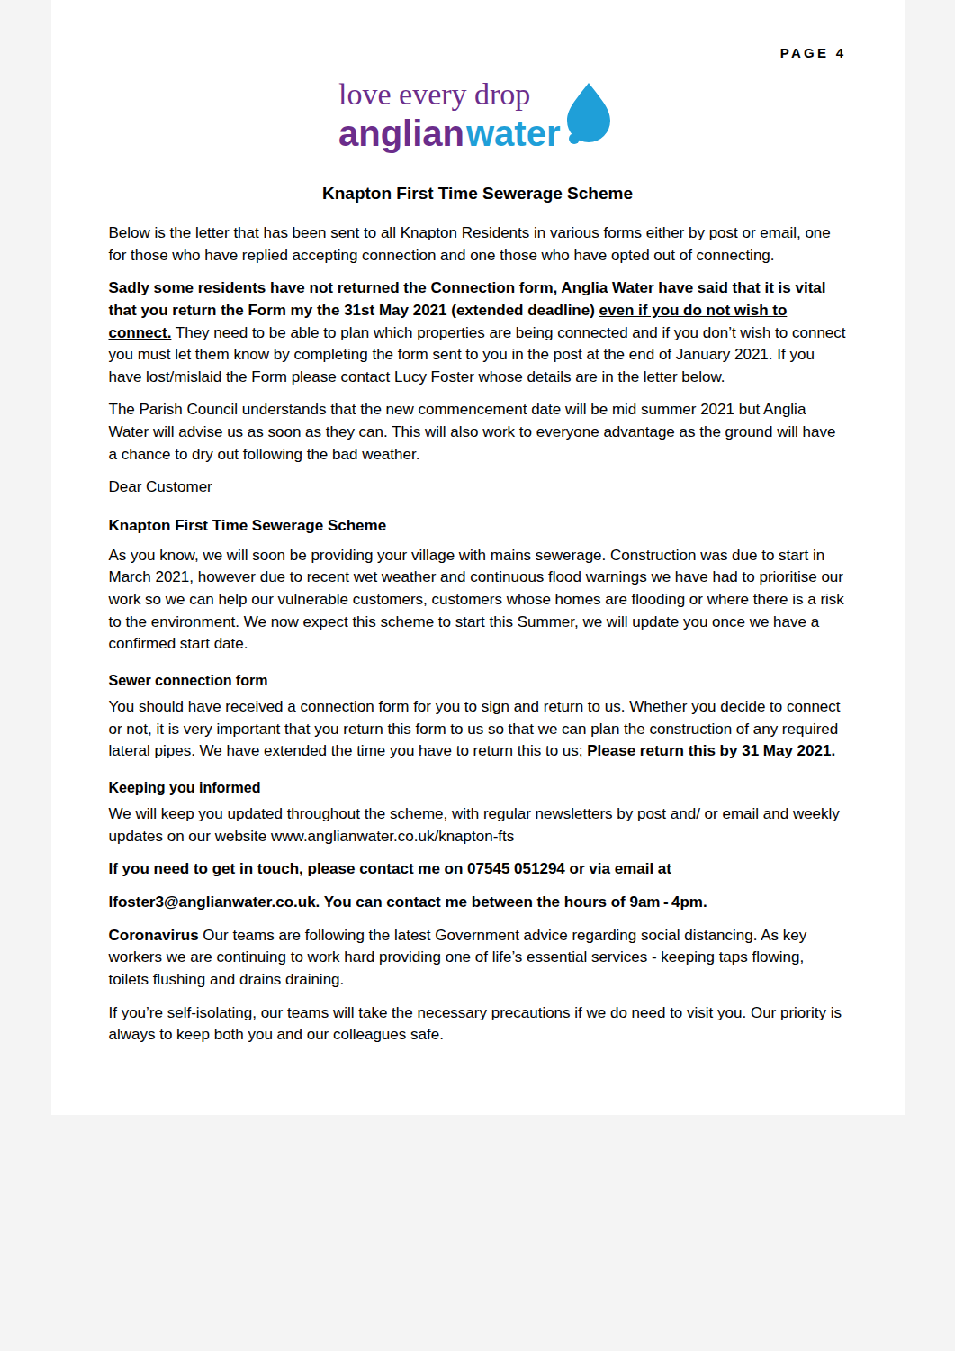PAGE 4
love every drop anglian water
Knapton First Time Sewerage Scheme
Below is the letter that has been sent to all Knapton Residents in various forms either by post or email, one for those who have replied accepting connection and one those who have opted out of connecting.
Sadly some residents have not returned the Connection form, Anglia Water have said that it is vital that you return the Form my the 31st May 2021 (extended deadline) even if you do not wish to connect. They need to be able to plan which properties are being connected and if you don’t wish to connect you must let them know by completing the form sent to you in the post at the end of January 2021. If you have lost/mislaid the Form please contact Lucy Foster whose details are in the letter below.
The Parish Council understands that the new commencement date will be mid summer 2021 but Anglia Water will advise us as soon as they can. This will also work to everyone advantage as the ground will have a chance to dry out following the bad weather.
Dear Customer
Knapton First Time Sewerage Scheme
As you know, we will soon be providing your village with mains sewerage. Construction was due to start in March 2021, however due to recent wet weather and continuous flood warnings we have had to prioritise our work so we can help our vulnerable customers, customers whose homes are flooding or where there is a risk to the environment. We now expect this scheme to start this Summer, we will update you once we have a confirmed start date.
Sewer connection form
You should have received a connection form for you to sign and return to us. Whether you decide to connect or not, it is very important that you return this form to us so that we can plan the construction of any required lateral pipes. We have extended the time you have to return this to us; Please return this by 31 May 2021.
Keeping you informed
We will keep you updated throughout the scheme, with regular newsletters by post and/ or email and weekly updates on our website www.anglianwater.co.uk/knapton-fts
If you need to get in touch, please contact me on 07545 051294 or via email at
lfoster3@anglianwater.co.uk. You can contact me between the hours of 9am - 4pm.
Coronavirus Our teams are following the latest Government advice regarding social distancing. As key workers we are continuing to work hard providing one of life’s essential services - keeping taps flowing, toilets flushing and drains draining.
If you’re self-isolating, our teams will take the necessary precautions if we do need to visit you. Our priority is always to keep both you and our colleagues safe.